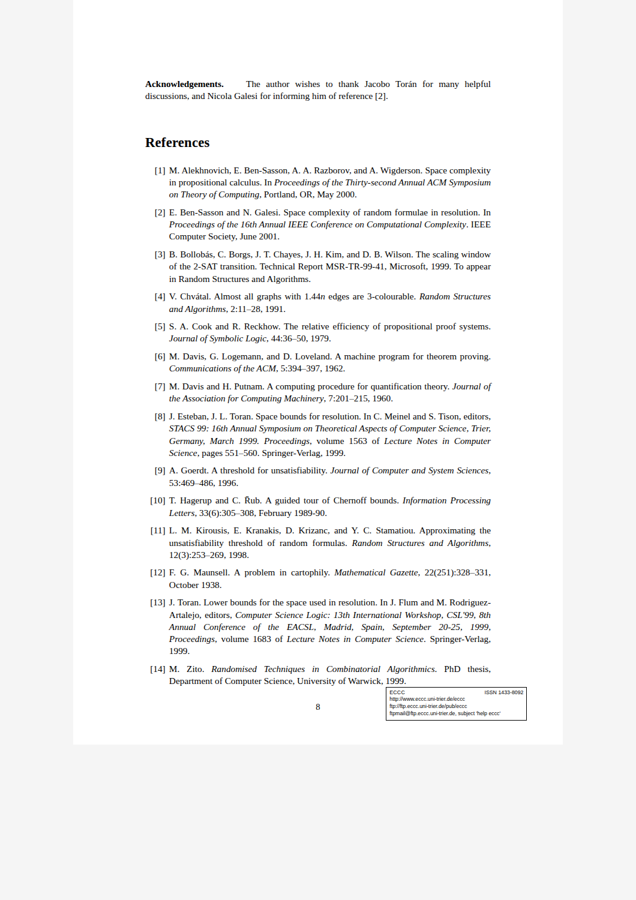Acknowledgements. The author wishes to thank Jacobo Torán for many helpful discussions, and Nicola Galesi for informing him of reference [2].
References
[1] M. Alekhnovich, E. Ben-Sasson, A. A. Razborov, and A. Wigderson. Space complexity in propositional calculus. In Proceedings of the Thirty-second Annual ACM Symposium on Theory of Computing, Portland, OR, May 2000.
[2] E. Ben-Sasson and N. Galesi. Space complexity of random formulae in resolution. In Proceedings of the 16th Annual IEEE Conference on Computational Complexity. IEEE Computer Society, June 2001.
[3] B. Bollobás, C. Borgs, J. T. Chayes, J. H. Kim, and D. B. Wilson. The scaling window of the 2-SAT transition. Technical Report MSR-TR-99-41, Microsoft, 1999. To appear in Random Structures and Algorithms.
[4] V. Chvátal. Almost all graphs with 1.44n edges are 3-colourable. Random Structures and Algorithms, 2:11–28, 1991.
[5] S. A. Cook and R. Reckhow. The relative efficiency of propositional proof systems. Journal of Symbolic Logic, 44:36–50, 1979.
[6] M. Davis, G. Logemann, and D. Loveland. A machine program for theorem proving. Communications of the ACM, 5:394–397, 1962.
[7] M. Davis and H. Putnam. A computing procedure for quantification theory. Journal of the Association for Computing Machinery, 7:201–215, 1960.
[8] J. Esteban, J. L. Toran. Space bounds for resolution. In C. Meinel and S. Tison, editors, STACS 99: 16th Annual Symposium on Theoretical Aspects of Computer Science, Trier, Germany, March 1999. Proceedings, volume 1563 of Lecture Notes in Computer Science, pages 551–560. Springer-Verlag, 1999.
[9] A. Goerdt. A threshold for unsatisfiability. Journal of Computer and System Sciences, 53:469–486, 1996.
[10] T. Hagerup and C. R̄ub. A guided tour of Chernoff bounds. Information Processing Letters, 33(6):305–308, February 1989-90.
[11] L. M. Kirousis, E. Kranakis, D. Krizanc, and Y. C. Stamatiou. Approximating the unsatisfiability threshold of random formulas. Random Structures and Algorithms, 12(3):253–269, 1998.
[12] F. G. Maunsell. A problem in cartophily. Mathematical Gazette, 22(251):328–331, October 1938.
[13] J. Toran. Lower bounds for the space used in resolution. In J. Flum and M. Rodriguez-Artalejo, editors, Computer Science Logic: 13th International Workshop, CSL'99, 8th Annual Conference of the EACSL, Madrid, Spain, September 20-25, 1999, Proceedings, volume 1683 of Lecture Notes in Computer Science. Springer-Verlag, 1999.
[14] M. Zito. Randomised Techniques in Combinatorial Algorithmics. PhD thesis, Department of Computer Science, University of Warwick, 1999.
8
ECCC ISSN 1433-8092
http://www.eccc.uni-trier.de/eccc
ftp://ftp.eccc.uni-trier.de/pub/eccc
ftpmail@ftp.eccc.uni-trier.de, subject 'help eccc'